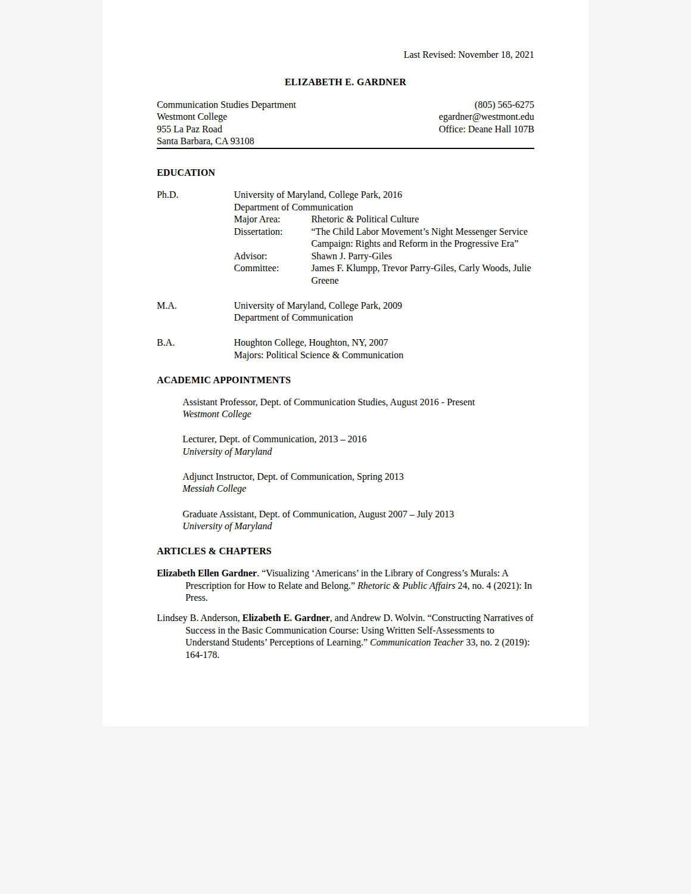Last Revised: November 18, 2021
ELIZABETH E. GARDNER
| Communication Studies Department | (805) 565-6275 |
| Westmont College | egardner@westmont.edu |
| 955 La Paz Road | Office: Deane Hall 107B |
| Santa Barbara, CA 93108 | |
EDUCATION
| Ph.D. | University of Maryland, College Park, 2016 Department of Communication / Major Area: / Rhetoric & Political Culture / / Dissertation: / “The Child Labor Movement’s Night Messenger Service Campaign: Rights and Reform in the Progressive Era” / / Advisor: / Shawn J. Parry-Giles / / Committee: / James F. Klumpp, Trevor Parry-Giles, Carly Woods, Julie Greene / |
| M.A. | University of Maryland, College Park, 2009 Department of Communication |
| B.A. | Houghton College, Houghton, NY, 2007 Majors: Political Science & Communication |
ACADEMIC APPOINTMENTS
Assistant Professor, Dept. of Communication Studies, August 2016 - Present
Westmont College
Lecturer, Dept. of Communication, 2013 – 2016
University of Maryland
Adjunct Instructor, Dept. of Communication, Spring 2013
Messiah College
Graduate Assistant, Dept. of Communication, August 2007 – July 2013
University of Maryland
ARTICLES & CHAPTERS
Elizabeth Ellen Gardner. “Visualizing ‘Americans’ in the Library of Congress’s Murals: A Prescription for How to Relate and Belong.” Rhetoric & Public Affairs 24, no. 4 (2021): In Press.
Lindsey B. Anderson, Elizabeth E. Gardner, and Andrew D. Wolvin. “Constructing Narratives of Success in the Basic Communication Course: Using Written Self-Assessments to Understand Students’ Perceptions of Learning.” Communication Teacher 33, no. 2 (2019): 164-178.